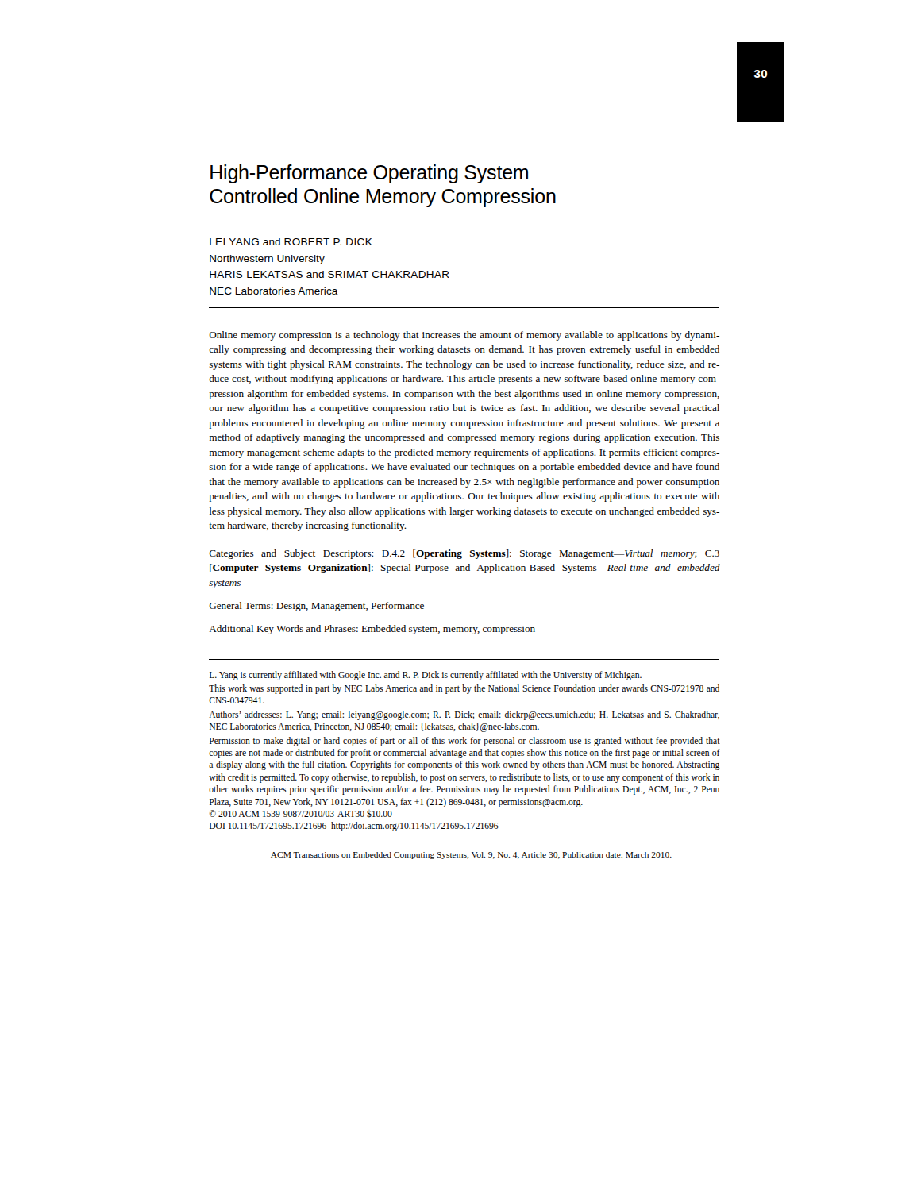30
High-Performance Operating System
Controlled Online Memory Compression
LEI YANG and ROBERT P. DICK
Northwestern University
HARIS LEKATSAS and SRIMAT CHAKRADHAR
NEC Laboratories America
Online memory compression is a technology that increases the amount of memory available to applications by dynamically compressing and decompressing their working datasets on demand. It has proven extremely useful in embedded systems with tight physical RAM constraints. The technology can be used to increase functionality, reduce size, and reduce cost, without modifying applications or hardware. This article presents a new software-based online memory compression algorithm for embedded systems. In comparison with the best algorithms used in online memory compression, our new algorithm has a competitive compression ratio but is twice as fast. In addition, we describe several practical problems encountered in developing an online memory compression infrastructure and present solutions. We present a method of adaptively managing the uncompressed and compressed memory regions during application execution. This memory management scheme adapts to the predicted memory requirements of applications. It permits efficient compression for a wide range of applications. We have evaluated our techniques on a portable embedded device and have found that the memory available to applications can be increased by 2.5× with negligible performance and power consumption penalties, and with no changes to hardware or applications. Our techniques allow existing applications to execute with less physical memory. They also allow applications with larger working datasets to execute on unchanged embedded system hardware, thereby increasing functionality.
Categories and Subject Descriptors: D.4.2 [Operating Systems]: Storage Management—Virtual memory; C.3 [Computer Systems Organization]: Special-Purpose and Application-Based Systems—Real-time and embedded systems
General Terms: Design, Management, Performance
Additional Key Words and Phrases: Embedded system, memory, compression
L. Yang is currently affiliated with Google Inc. amd R. P. Dick is currently affiliated with the University of Michigan.
This work was supported in part by NEC Labs America and in part by the National Science Foundation under awards CNS-0721978 and CNS-0347941.
Authors’ addresses: L. Yang; email: leiyang@google.com; R. P. Dick; email: dickrp@eecs.umich.edu; H. Lekatsas and S. Chakradhar, NEC Laboratories America, Princeton, NJ 08540; email: {lekatsas, chak}@nec-labs.com.
Permission to make digital or hard copies of part or all of this work for personal or classroom use is granted without fee provided that copies are not made or distributed for profit or commercial advantage and that copies show this notice on the first page or initial screen of a display along with the full citation. Copyrights for components of this work owned by others than ACM must be honored. Abstracting with credit is permitted. To copy otherwise, to republish, to post on servers, to redistribute to lists, or to use any component of this work in other works requires prior specific permission and/or a fee. Permissions may be requested from Publications Dept., ACM, Inc., 2 Penn Plaza, Suite 701, New York, NY 10121-0701 USA, fax +1 (212) 869-0481, or permissions@acm.org.
© 2010 ACM 1539-9087/2010/03-ART30 $10.00
DOI 10.1145/1721695.1721696 http://doi.acm.org/10.1145/1721695.1721696
ACM Transactions on Embedded Computing Systems, Vol. 9, No. 4, Article 30, Publication date: March 2010.